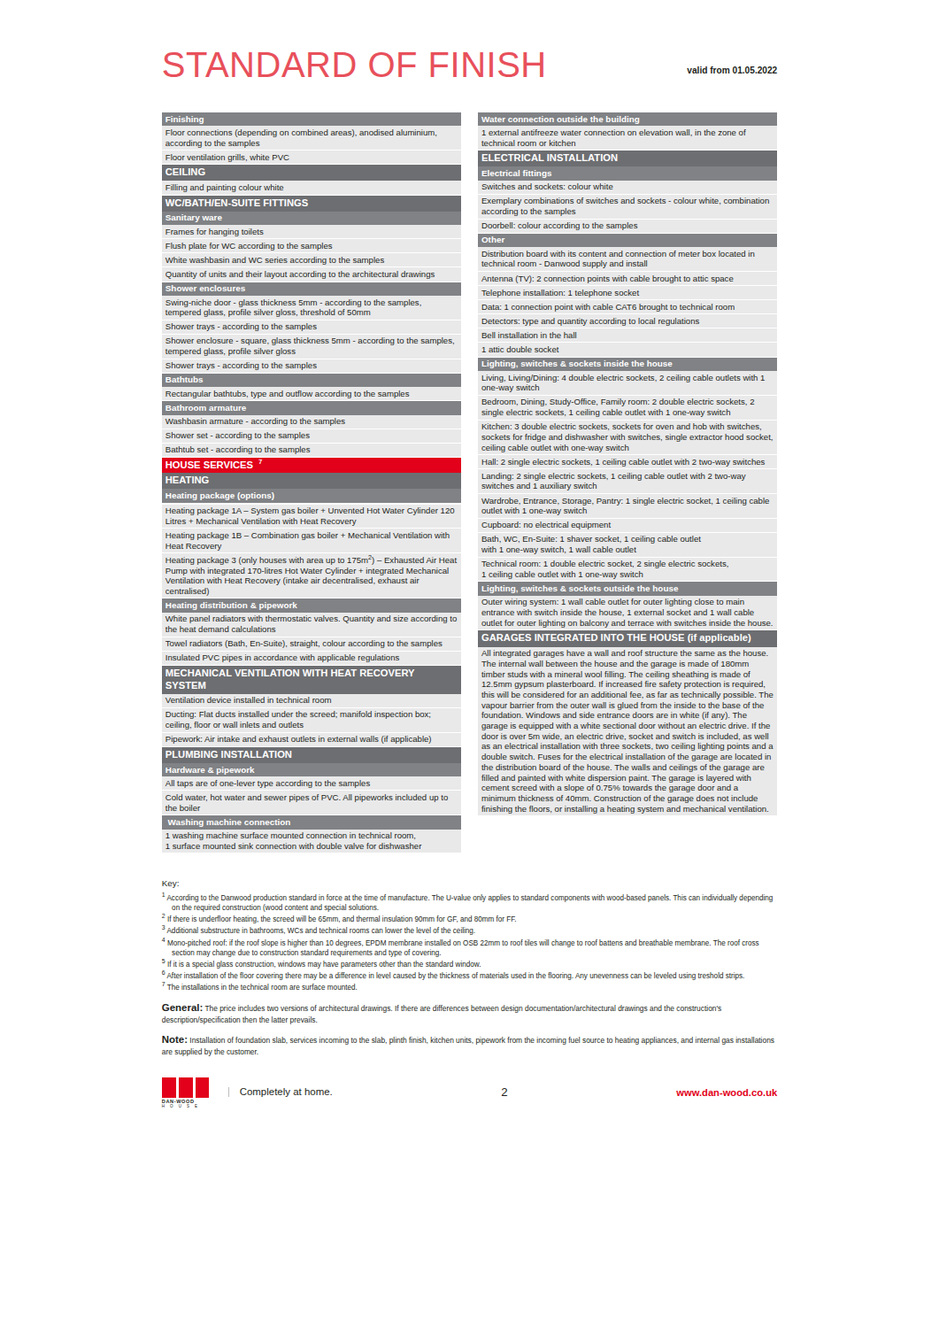STANDARD OF FINISH
valid from 01.05.2022
| Finishing |
| Floor connections (depending on combined areas), anodised aluminium, according to the samples |
| Floor ventilation grills, white PVC |
| CEILING |
| Filling and painting colour white |
| WC/BATH/EN-SUITE FITTINGS |
| Sanitary ware |
| Frames for hanging toilets |
| Flush plate for WC according to the samples |
| White washbasin and WC series according to the samples |
| Quantity of units and their layout according to the architectural drawings |
| Shower enclosures |
| Swing-niche door - glass thickness 5mm - according to the samples, tempered glass, profile silver gloss, threshold of 50mm |
| Shower trays - according to the samples |
| Shower enclosure - square, glass thickness 5mm - according to the samples, tempered glass, profile silver gloss |
| Shower trays - according to the samples |
| Bathtubs |
| Rectangular bathtubs, type and outflow according to the samples |
| Bathroom armature |
| Washbasin armature - according to the samples |
| Shower set - according to the samples |
| Bathtub set - according to the samples |
| HOUSE SERVICES 7 |
| HEATING |
| Heating package (options) |
| Heating package 1A – System gas boiler + Unvented Hot Water Cylinder 120 Litres + Mechanical Ventilation with Heat Recovery |
| Heating package 1B – Combination gas boiler + Mechanical Ventilation with Heat Recovery |
| Heating package 3 (only houses with area up to 175m 2 ) – Exhausted Air Heat Pump with integrated 170-litres Hot Water Cylinder + integrated Mechanical Ventilation with Heat Recovery (intake air decentralised, exhaust air centralised) |
| Heating distribution & pipework |
| White panel radiators with thermostatic valves. Quantity and size according to the heat demand calculations |
| Towel radiators (Bath, En-Suite), straight, colour according to the samples |
| Insulated PVC pipes in accordance with applicable regulations |
| MECHANICAL VENTILATION WITH HEAT RECOVERY SYSTEM |
| Ventilation device installed in technical room |
| Ducting: Flat ducts installed under the screed; manifold inspection box; ceiling, floor or wall inlets and outlets |
| Pipework: Air intake and exhaust outlets in external walls (if applicable) |
| PLUMBING INSTALLATION |
| Hardware & pipework |
| All taps are of one-lever type according to the samples |
| Cold water, hot water and sewer pipes of PVC. All pipeworks included up to the boiler |
| Washing machine connection |
| 1 washing machine surface mounted connection in technical room, 1 surface mounted sink connection with double valve for dishwasher |
| Water connection outside the building |
| 1 external antifreeze water connection on elevation wall, in the zone of technical room or kitchen |
| ELECTRICAL INSTALLATION |
| Electrical fittings |
| Switches and sockets: colour white |
| Exemplary combinations of switches and sockets - colour white, combination according to the samples |
| Doorbell: colour according to the samples |
| Other |
| Distribution board with its content and connection of meter box located in technical room - Danwood supply and install |
| Antenna (TV): 2 connection points with cable brought to attic space |
| Telephone installation: 1 telephone socket |
| Data: 1 connection point with cable CAT6 brought to technical room |
| Detectors: type and quantity according to local regulations |
| Bell installation in the hall |
| 1 attic double socket |
| Lighting, switches & sockets inside the house |
| Living, Living/Dining: 4 double electric sockets, 2 ceiling cable outlets with 1 one-way switch |
| Bedroom, Dining, Study-Office, Family room: 2 double electric sockets, 2 single electric sockets, 1 ceiling cable outlet with 1 one-way switch |
| Kitchen: 3 double electric sockets, sockets for oven and hob with switches, sockets for fridge and dishwasher with switches, single extractor hood socket, ceiling cable outlet with one-way switch |
| Hall: 2 single electric sockets, 1 ceiling cable outlet with 2 two-way switches |
| Landing: 2 single electric sockets, 1 ceiling cable outlet with 2 two-way switches and 1 auxiliary switch |
| Wardrobe, Entrance, Storage, Pantry: 1 single electric socket, 1 ceiling cable outlet with 1 one-way switch |
| Cupboard: no electrical equipment |
| Bath, WC, En-Suite: 1 shaver socket, 1 ceiling cable outlet with 1 one-way switch, 1 wall cable outlet |
| Technical room: 1 double electric socket, 2 single electric sockets, 1 ceiling cable outlet with 1 one-way switch |
| Lighting, switches & sockets outside the house |
| Outer wiring system: 1 wall cable outlet for outer lighting close to main entrance with switch inside the house, 1 external socket and 1 wall cable outlet for outer lighting on balcony and terrace with switches inside the house. |
| GARAGES INTEGRATED INTO THE HOUSE (if applicable) |
| All integrated garages have a wall and roof structure the same as the house. The internal wall between the house and the garage is made of 180mm timber studs with a mineral wool filling. The ceiling sheathing is made of 12.5mm gypsum plasterboard. If increased fire safety protection is required, this will be considered for an additional fee, as far as technically possible. The vapour barrier from the outer wall is glued from the inside to the base of the foundation. Windows and side entrance doors are in white (if any). The garage is equipped with a white sectional door without an electric drive. If the door is over 5m wide, an electric drive, socket and switch is included, as well as an electrical installation with three sockets, two ceiling lighting points and a double switch. Fuses for the electrical installation of the garage are located in the distribution board of the house. The walls and ceilings of the garage are filled and painted with white dispersion paint. The garage is layered with cement screed with a slope of 0.75% towards the garage door and a minimum thickness of 40mm. Construction of the garage does not include finishing the floors, or installing a heating system and mechanical ventilation. |
Key:
1 According to the Danwood production standard in force at the time of manufacture. The U-value only applies to standard components with wood-based panels. This can individually depending on the required construction (wood content and special solutions.
2 If there is underfloor heating, the screed will be 65mm, and thermal insulation 90mm for GF, and 80mm for FF.
3 Additional substructure in bathrooms, WCs and technical rooms can lower the level of the ceiling.
4 Mono-pitched roof: if the roof slope is higher than 10 degrees, EPDM membrane installed on OSB 22mm to roof tiles will change to roof battens and breathable membrane. The roof cross section may change due to construction standard requirements and type of covering.
5 If it is a special glass construction, windows may have parameters other than the standard window.
6 After installation of the floor covering there may be a difference in level caused by the thickness of materials used in the flooring. Any unevenness can be leveled using treshold strips.
7 The installations in the technical room are surface mounted.
General: The price includes two versions of architectural drawings. If there are differences between design documentation/architectural drawings and the construction's description/specification then the latter prevails.
Note: Installation of foundation slab, services incoming to the slab, plinth finish, kitchen units, pipework from the incoming fuel source to heating appliances, and internal gas installations are supplied by the customer.
DAN-WOOD
H O U S E
Completely at home.
2
www.dan-wood.co.uk